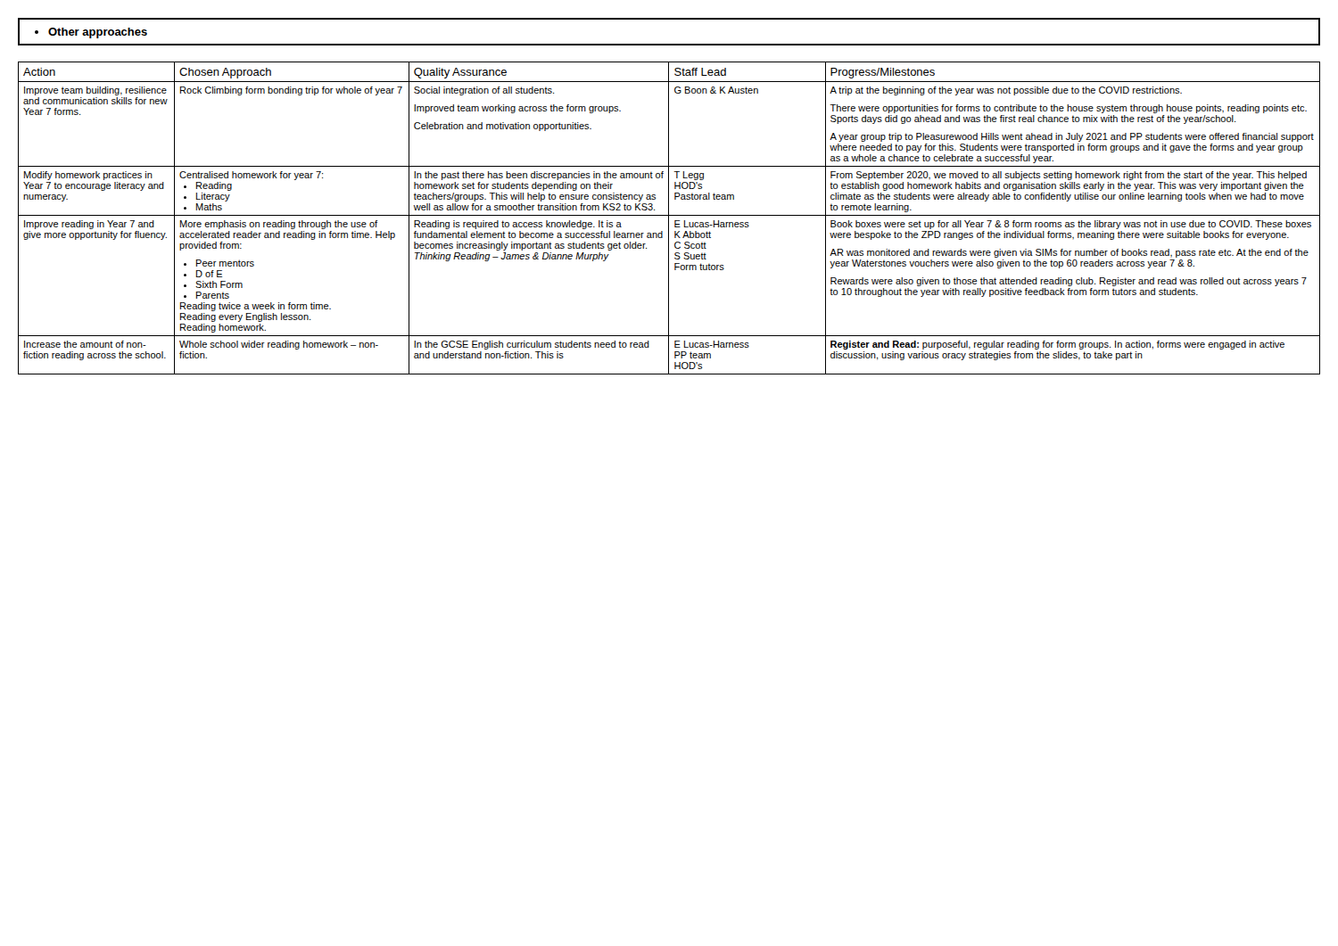Other approaches
| Action | Chosen Approach | Quality Assurance | Staff Lead | Progress/Milestones |
| --- | --- | --- | --- | --- |
| Improve team building, resilience and communication skills for new Year 7 forms. | Rock Climbing form bonding trip for whole of year 7 | Social integration of all students. Improved team working across the form groups. Celebration and motivation opportunities. | G Boon & K Austen | A trip at the beginning of the year was not possible due to the COVID restrictions. There were opportunities for forms to contribute to the house system through house points, reading points etc. Sports days did go ahead and was the first real chance to mix with the rest of the year/school. A year group trip to Pleasurewood Hills went ahead in July 2021 and PP students were offered financial support where needed to pay for this. Students were transported in form groups and it gave the forms and year group as a whole a chance to celebrate a successful year. |
| Modify homework practices in Year 7 to encourage literacy and numeracy. | Centralised homework for year 7: Reading Literacy Maths | In the past there has been discrepancies in the amount of homework set for students depending on their teachers/groups. This will help to ensure consistency as well as allow for a smoother transition from KS2 to KS3. | T Legg HOD's Pastoral team | From September 2020, we moved to all subjects setting homework right from the start of the year. This helped to establish good homework habits and organisation skills early in the year. This was very important given the climate as the students were already able to confidently utilise our online learning tools when we had to move to remote learning. |
| Improve reading in Year 7 and give more opportunity for fluency. | More emphasis on reading through the use of accelerated reader and reading in form time. Help provided from: Peer mentors D of E Sixth Form Parents Reading twice a week in form time. Reading every English lesson. Reading homework. | Reading is required to access knowledge. It is a fundamental element to become a successful learner and becomes increasingly important as students get older. Thinking Reading – James & Dianne Murphy | E Lucas-Harness K Abbott C Scott S Suett Form tutors | Book boxes were set up for all Year 7 & 8 form rooms as the library was not in use due to COVID. These boxes were bespoke to the ZPD ranges of the individual forms, meaning there were suitable books for everyone. AR was monitored and rewards were given via SIMs for number of books read, pass rate etc. At the end of the year Waterstones vouchers were also given to the top 60 readers across year 7 & 8. Rewards were also given to those that attended reading club. Register and read was rolled out across years 7 to 10 throughout the year with really positive feedback from form tutors and students. |
| Increase the amount of non-fiction reading across the school. | Whole school wider reading homework – non-fiction. | In the GCSE English curriculum students need to read and understand non-fiction. This is | E Lucas-Harness PP team HOD's | Register and Read: purposeful, regular reading for form groups. In action, forms were engaged in active discussion, using various oracy strategies from the slides, to take part in |